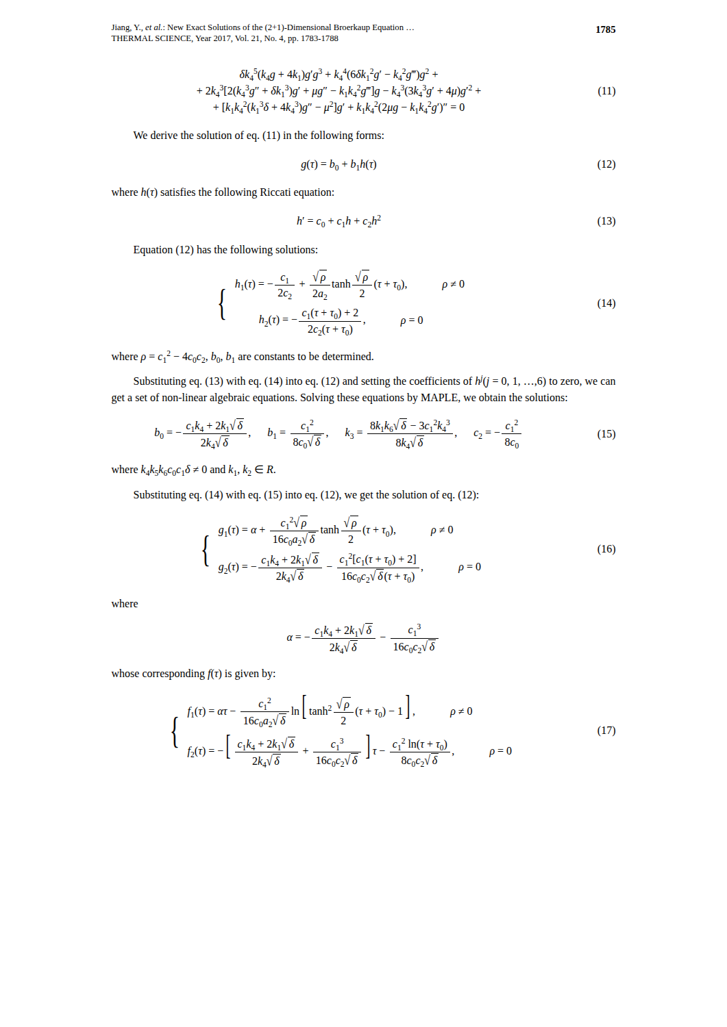Jiang, Y., et al.: New Exact Solutions of the (2+1)-Dimensional Broerkaup Equation …
THERMAL SCIENCE, Year 2017, Vol. 21, No. 4, pp. 1783-1788
1785
δk45(k4g + 4k1)g′g3 + k44(6δk12g′ − k42g‴)g2 +
+ 2k43[2(k43g″ + δk13)g′ + μg″ − k1k42g‴]g − k43(3k43g′ + 4μ)g′2 +
+ [k1k42(k13δ + 4k43)g″ − μ2]g′ + k1k42(2μg − k1k42g′)″ = 0
(11)
We derive the solution of eq. (11) in the following forms:
g(τ) = b0 + b1h(τ)
(12)
where h(τ) satisfies the following Riccati equation:
h′ = c0 + c1h + c2h2
(13)
Equation (12) has the following solutions:
{ h1(τ) = −c12c2 + √ρ 2a2tanh√ρ 2(τ + τ0),ρ ≠ 0 h2(τ) = −c1(τ + τ0) + 22c2(τ + τ0),ρ = 0
(14)
where ρ = c12 − 4c0c2, b0, b1 are constants to be determined.
Substituting eq. (13) with eq. (14) into eq. (12) and setting the coefficients of hj(j = 0, 1, …,6) to zero, we can get a set of non-linear algebraic equations. Solving these equations by MAPLE, we obtain the solutions:
b0 = −c1k4 + 2k1√δ 2k4√δ, b1 = c128c0√δ, k3 = 8k1k6√δ − 3c12k438k4√δ, c2 = −c128c0
(15)
where k4k5k6c0c1δ ≠ 0 and k1, k2 ∈ R.
Substituting eq. (14) with eq. (15) into eq. (12), we get the solution of eq. (12):
{ g1(τ) = α + c12√ρ 16c0a2√δtanh√ρ 2(τ + τ0),ρ ≠ 0 g2(τ) = −c1k4 + 2k1√δ 2k4√δ − c12[c1(τ + τ0) + 2] 16c0c2√δ(τ + τ0),ρ = 0
(16)
where
α = −c1k4 + 2k1√δ 2k4√δ − c1316c0c2√δ
whose corresponding f(τ) is given by:
{ f1(τ) = ατ − c1216c0a2√δln[tanh2√ρ 2(τ + τ0) − 1],ρ ≠ 0 f2(τ) = −[c1k4 + 2k1√δ 2k4√δ + c1316c0c2√δ] τ − c12 ln(τ + τ0) 8c0c2√δ,ρ = 0
(17)